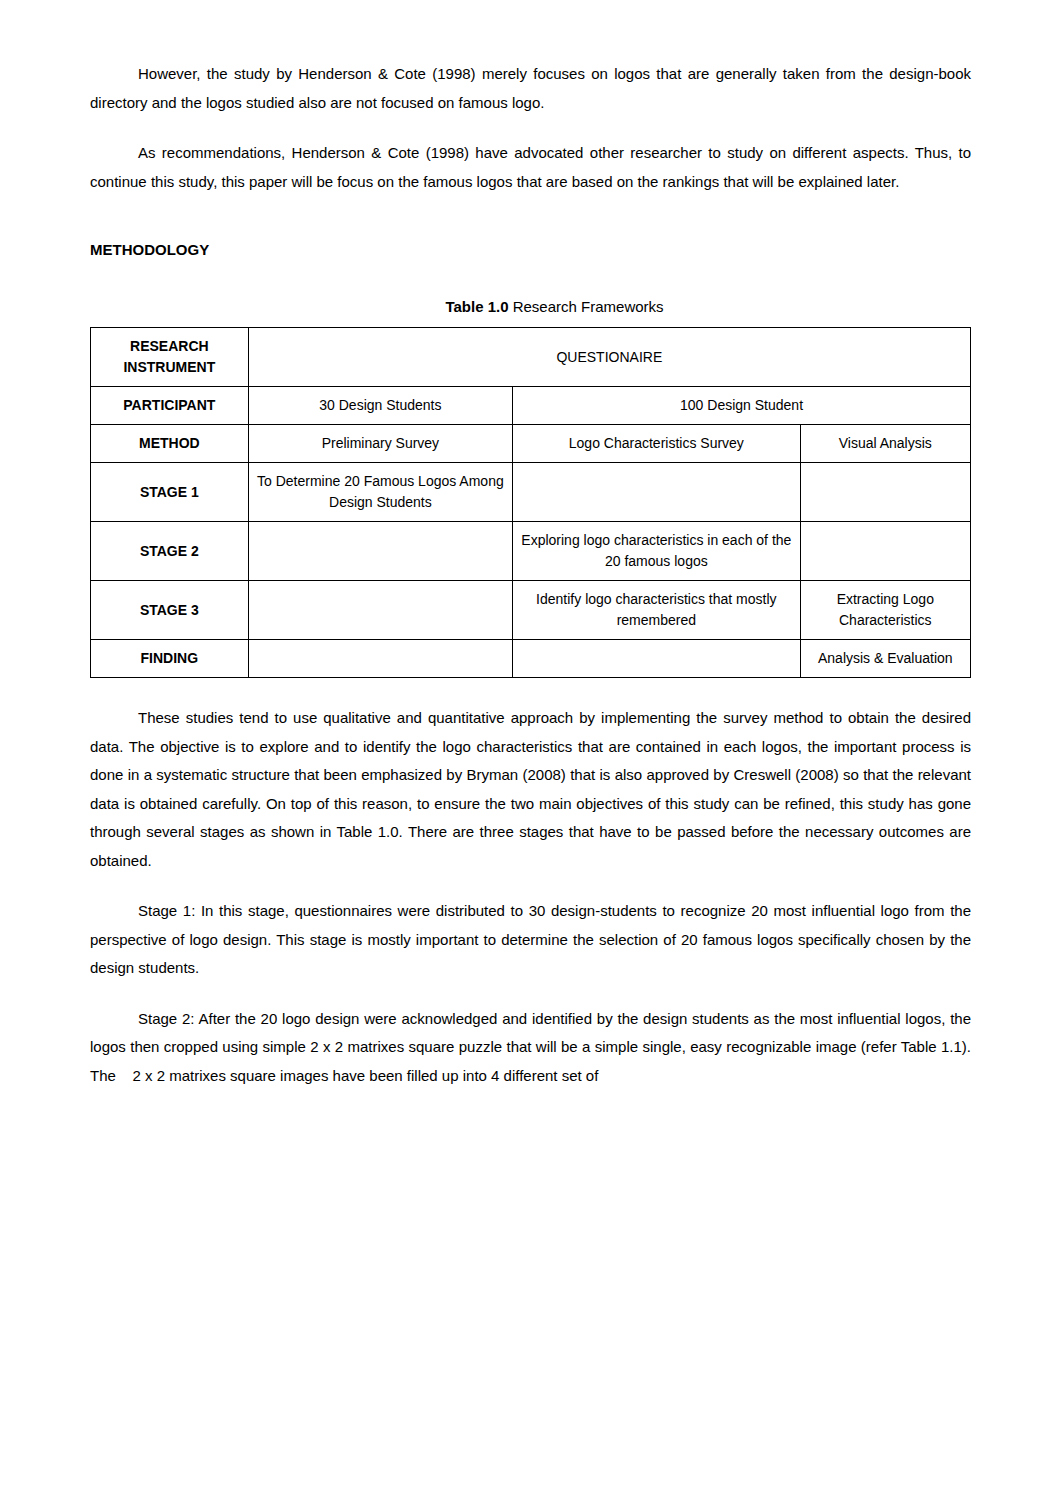However, the study by Henderson & Cote (1998) merely focuses on logos that are generally taken from the design-book directory and the logos studied also are not focused on famous logo.
As recommendations, Henderson & Cote (1998) have advocated other researcher to study on different aspects. Thus, to continue this study, this paper will be focus on the famous logos that are based on the rankings that will be explained later.
Methodology
Table 1.0 Research Frameworks
| Research Instrument | QUESTIONAIRE |
| Participant | 30 Design Students | 100 Design Student |
| Method | Preliminary Survey | Logo Characteristics Survey | Visual Analysis |
| Stage 1 | To Determine 20 Famous Logos Among Design Students | | |
| Stage 2 | | Exploring logo characteristics in each of the 20 famous logos | |
| Stage 3 | | Identify logo characteristics that mostly remembered | Extracting Logo Characteristics |
| Finding | | | Analysis & Evaluation |
These studies tend to use qualitative and quantitative approach by implementing the survey method to obtain the desired data. The objective is to explore and to identify the logo characteristics that are contained in each logos, the important process is done in a systematic structure that been emphasized by Bryman (2008) that is also approved by Creswell (2008) so that the relevant data is obtained carefully. On top of this reason, to ensure the two main objectives of this study can be refined, this study has gone through several stages as shown in Table 1.0. There are three stages that have to be passed before the necessary outcomes are obtained.
Stage 1: In this stage, questionnaires were distributed to 30 design-students to recognize 20 most influential logo from the perspective of logo design. This stage is mostly important to determine the selection of 20 famous logos specifically chosen by the design students.
Stage 2: After the 20 logo design were acknowledged and identified by the design students as the most influential logos, the logos then cropped using simple 2 x 2 matrixes square puzzle that will be a simple single, easy recognizable image (refer Table 1.1). The 2 x 2 matrixes square images have been filled up into 4 different set of